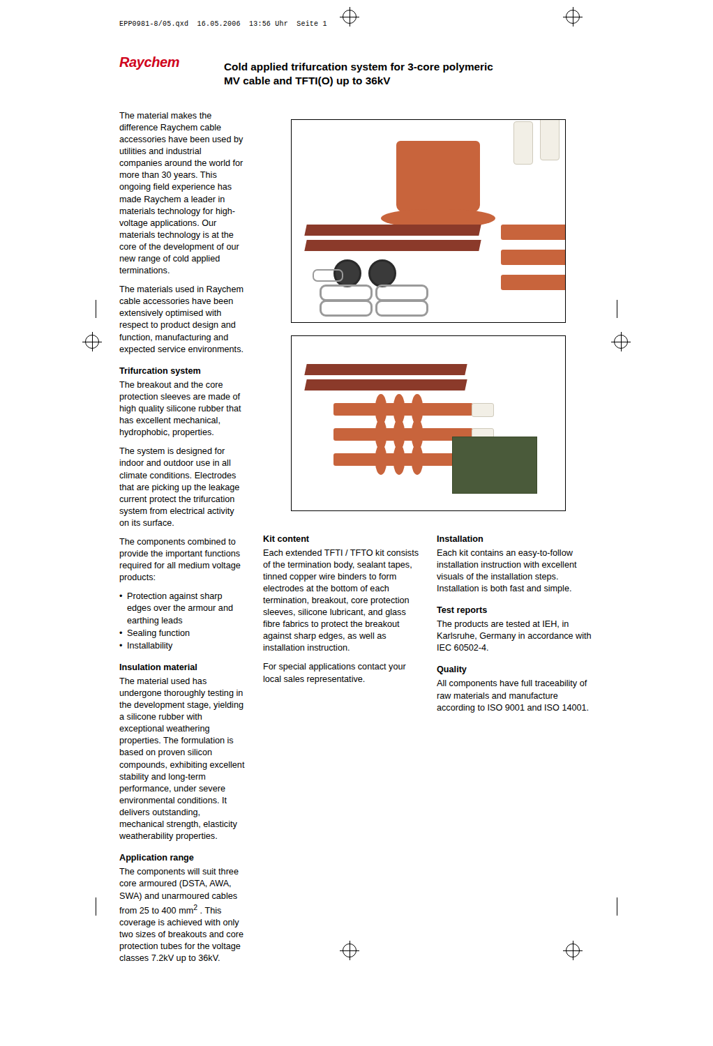EPP0981-8/05.qxd 16.05.2006 13:56 Uhr Seite 1
Raychem
Cold applied trifurcation system for 3-core polymeric
MV cable and TFTI(O) up to 36kV
The material makes the difference Raychem cable accessories have been used by utilities and industrial companies around the world for more than 30 years. This ongoing field experience has made Raychem a leader in materials technology for high-voltage applications. Our materials technology is at the core of the development of our new range of cold applied terminations.
The materials used in Raychem cable accessories have been extensively optimised with respect to product design and function, manufacturing and expected service environments.
Trifurcation system
The breakout and the core protection sleeves are made of high quality silicone rubber that has excellent mechanical, hydrophobic, properties.
The system is designed for indoor and outdoor use in all climate conditions. Electrodes that are picking up the leakage current protect the trifurcation system from electrical activity on its surface.
The components combined to provide the important functions required for all medium voltage products:
Protection against sharp edges over the armour and earthing leads
Sealing function
Installability
Insulation material
The material used has undergone thoroughly testing in the development stage, yielding a silicone rubber with exceptional weathering properties. The formulation is based on proven silicon compounds, exhibiting excellent stability and long-term performance, under severe environmental conditions. It delivers outstanding, mechanical strength, elasticity weatherability properties.
Application range
The components will suit three core armoured (DSTA, AWA, SWA) and unarmoured cables from 25 to 400 mm2 . This coverage is achieved with only two sizes of breakouts and core protection tubes for the voltage classes 7.2kV up to 36kV.
Trifurcation kit components
Extended termination kit components
Kit content
Each extended TFTI / TFTO kit consists of the termination body, sealant tapes, tinned copper wire binders to form electrodes at the bottom of each termination, breakout, core protection sleeves, silicone lubricant, and glass fibre fabrics to protect the breakout against sharp edges, as well as installation instruction.
For special applications contact your local sales representative.
Installation
Each kit contains an easy-to-follow installation instruction with excellent visuals of the installation steps. Installation is both fast and simple.
Test reports
The products are tested at IEH, in Karlsruhe, Germany in accordance with IEC 60502-4.
Quality
All components have full traceability of raw materials and manufacture according to ISO 9001 and ISO 14001.